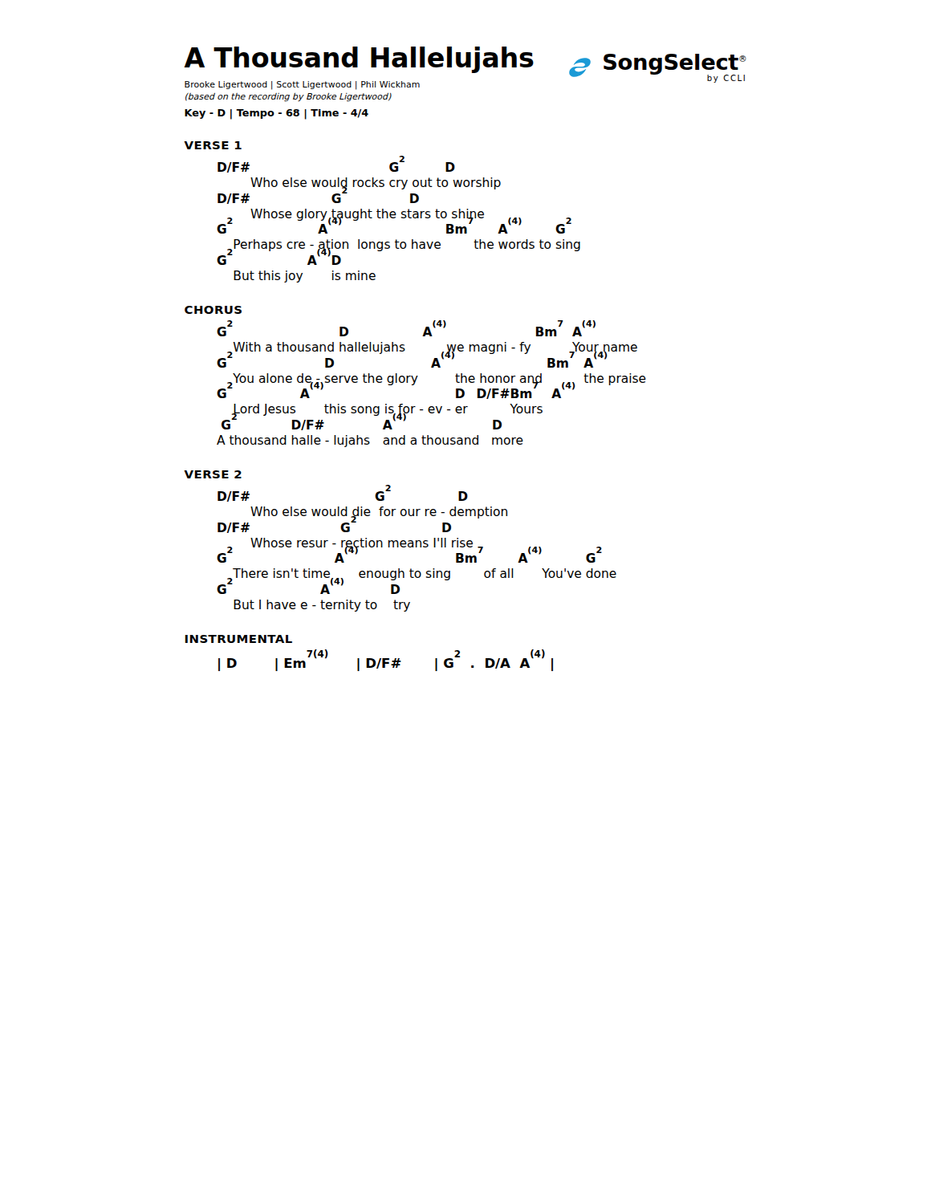A Thousand Hallelujahs
Brooke Ligertwood | Scott Ligertwood | Phil Wickham
(based on the recording by Brooke Ligertwood)
Key - D | Tempo - 68 | Time - 4/4
SongSelect® by CCLI
VERSE 1
D/F# Who else would rocks G2 cry out Dto worship
D/F# Whose glory G2 taught the Dstars to shine
G2 Perhaps cre - A(4) ation longs to have Bm7 the A(4) words to G2 sing
G2 But this joy A(4) Dis mine
CHORUS
G2 With a thousand Dhallelujahs A(4) we magni - fy Bm7 A(4) Your name
G2 You alone de - Dserve the glory A(4) the honor and Bm7 A(4) the praise
G2 Lord Jesus A(4) this song is for - ev - Der D/F# Bm7 Yours A(4)
G2 A thousand D/F#halle - lujahs A(4) and a thousand D more
VERSE 2
D/F# Who else would die G2 for our re - Ddemption
D/F# Whose resur - G2 rection means DI'll rise
G2 There isn't time A(4) enough to sing Bm7 of all A(4) You've G2 done
G2 But I have e - A(4) ternity to D try
INSTRUMENTAL
| D | Em7(4) | D/F# | G2 . D/A A(4) |